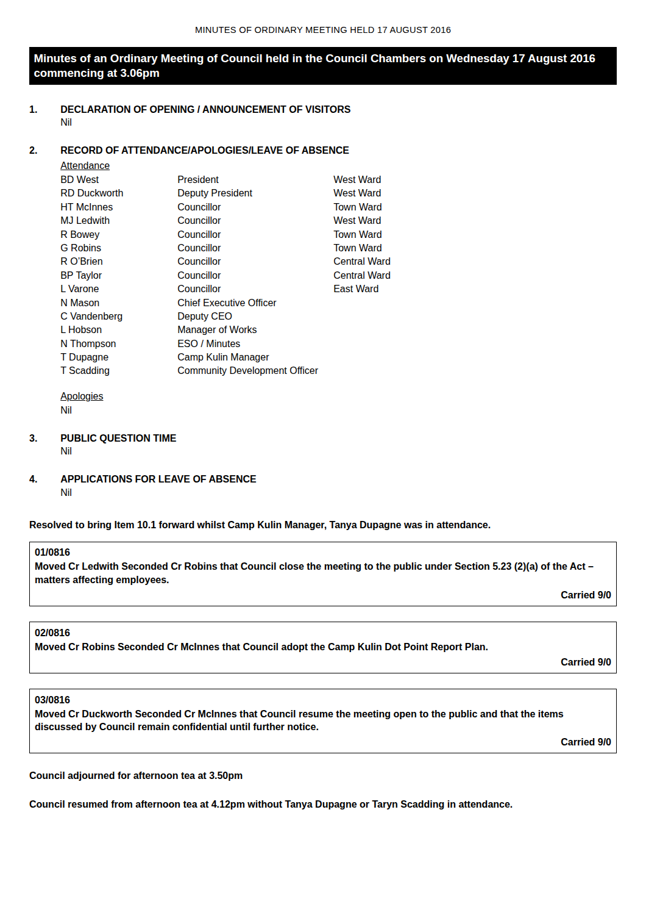MINUTES OF ORDINARY MEETING HELD 17 AUGUST 2016
Minutes of an Ordinary Meeting of Council held in the Council Chambers on Wednesday 17 August 2016 commencing at 3.06pm
1. DECLARATION OF OPENING / ANNOUNCEMENT OF VISITORS
Nil
2. RECORD OF ATTENDANCE/APOLOGIES/LEAVE OF ABSENCE
Attendance
| BD West | President | West Ward |
| RD Duckworth | Deputy President | West Ward |
| HT McInnes | Councillor | Town Ward |
| MJ Ledwith | Councillor | West Ward |
| R Bowey | Councillor | Town Ward |
| G Robins | Councillor | Town Ward |
| R O’Brien | Councillor | Central Ward |
| BP Taylor | Councillor | Central Ward |
| L Varone | Councillor | East Ward |
| N Mason | Chief Executive Officer | |
| C Vandenberg | Deputy CEO | |
| L Hobson | Manager of Works | |
| N Thompson | ESO / Minutes | |
| T Dupagne | Camp Kulin Manager | |
| T Scadding | Community Development Officer | |
Apologies
Nil
3. PUBLIC QUESTION TIME
Nil
4. APPLICATIONS FOR LEAVE OF ABSENCE
Nil
Resolved to bring Item 10.1 forward whilst Camp Kulin Manager, Tanya Dupagne was in attendance.
01/0816
Moved Cr Ledwith Seconded Cr Robins that Council close the meeting to the public under Section 5.23 (2)(a) of the Act – matters affecting employees.
Carried 9/0
02/0816
Moved Cr Robins Seconded Cr McInnes that Council adopt the Camp Kulin Dot Point Report Plan.
Carried 9/0
03/0816
Moved Cr Duckworth Seconded Cr McInnes that Council resume the meeting open to the public and that the items discussed by Council remain confidential until further notice.
Carried 9/0
Council adjourned for afternoon tea at 3.50pm
Council resumed from afternoon tea at 4.12pm without Tanya Dupagne or Taryn Scadding in attendance.